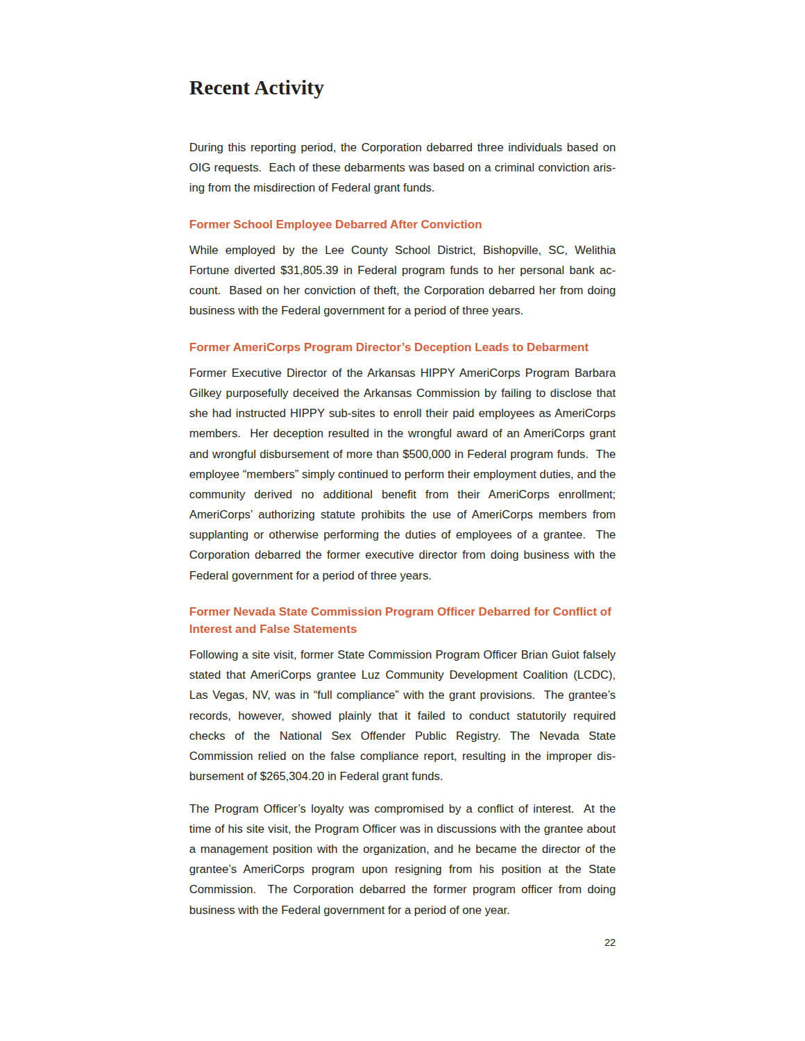Recent Activity
During this reporting period, the Corporation debarred three individuals based on OIG requests. Each of these debarments was based on a criminal conviction arising from the misdirection of Federal grant funds.
Former School Employee Debarred After Conviction
While employed by the Lee County School District, Bishopville, SC, Welithia Fortune diverted $31,805.39 in Federal program funds to her personal bank account. Based on her conviction of theft, the Corporation debarred her from doing business with the Federal government for a period of three years.
Former AmeriCorps Program Director’s Deception Leads to Debarment
Former Executive Director of the Arkansas HIPPY AmeriCorps Program Barbara Gilkey purposefully deceived the Arkansas Commission by failing to disclose that she had instructed HIPPY sub-sites to enroll their paid employees as AmeriCorps members. Her deception resulted in the wrongful award of an AmeriCorps grant and wrongful disbursement of more than $500,000 in Federal program funds. The employee “members” simply continued to perform their employment duties, and the community derived no additional benefit from their AmeriCorps enrollment; AmeriCorps’ authorizing statute prohibits the use of AmeriCorps members from supplanting or otherwise performing the duties of employees of a grantee. The Corporation debarred the former executive director from doing business with the Federal government for a period of three years.
Former Nevada State Commission Program Officer Debarred for Conflict of Interest and False Statements
Following a site visit, former State Commission Program Officer Brian Guiot falsely stated that AmeriCorps grantee Luz Community Development Coalition (LCDC), Las Vegas, NV, was in “full compliance” with the grant provisions. The grantee’s records, however, showed plainly that it failed to conduct statutorily required checks of the National Sex Offender Public Registry. The Nevada State Commission relied on the false compliance report, resulting in the improper disbursement of $265,304.20 in Federal grant funds.
The Program Officer’s loyalty was compromised by a conflict of interest. At the time of his site visit, the Program Officer was in discussions with the grantee about a management position with the organization, and he became the director of the grantee’s AmeriCorps program upon resigning from his position at the State Commission. The Corporation debarred the former program officer from doing business with the Federal government for a period of one year.
22